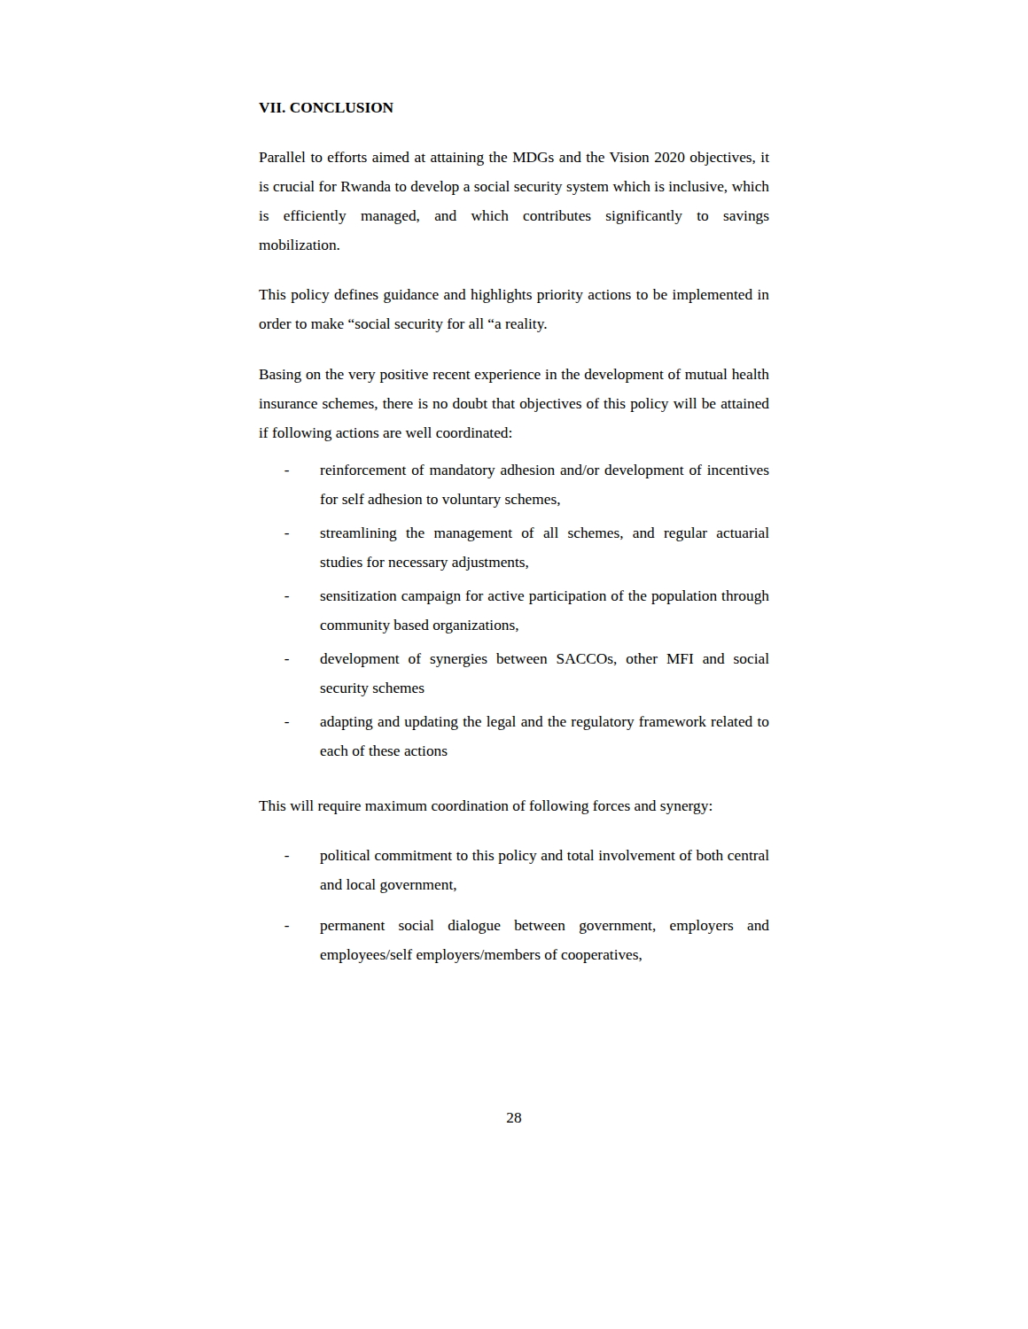VII. CONCLUSION
Parallel to efforts aimed at attaining the MDGs and the Vision 2020 objectives, it is crucial for Rwanda to develop a social security system which is inclusive, which is efficiently managed, and which contributes significantly to savings mobilization.
This policy defines guidance and highlights priority actions to be implemented in order to make “social security for all “a reality.
Basing on the very positive recent experience in the development of mutual health insurance schemes, there is no doubt that objectives of this policy will be attained if following actions are well coordinated:
reinforcement of mandatory adhesion and/or development of incentives for self adhesion to voluntary schemes,
streamlining the management of all schemes, and regular actuarial studies for necessary adjustments,
sensitization campaign for active participation of the population through community based organizations,
development of synergies between SACCOs, other MFI and social security schemes
adapting and updating the legal and the regulatory framework related to each of these actions
This will require maximum coordination of following forces and synergy:
political commitment to this policy and total involvement of both central and local government,
permanent social dialogue between government, employers and employees/self employers/members of cooperatives,
28